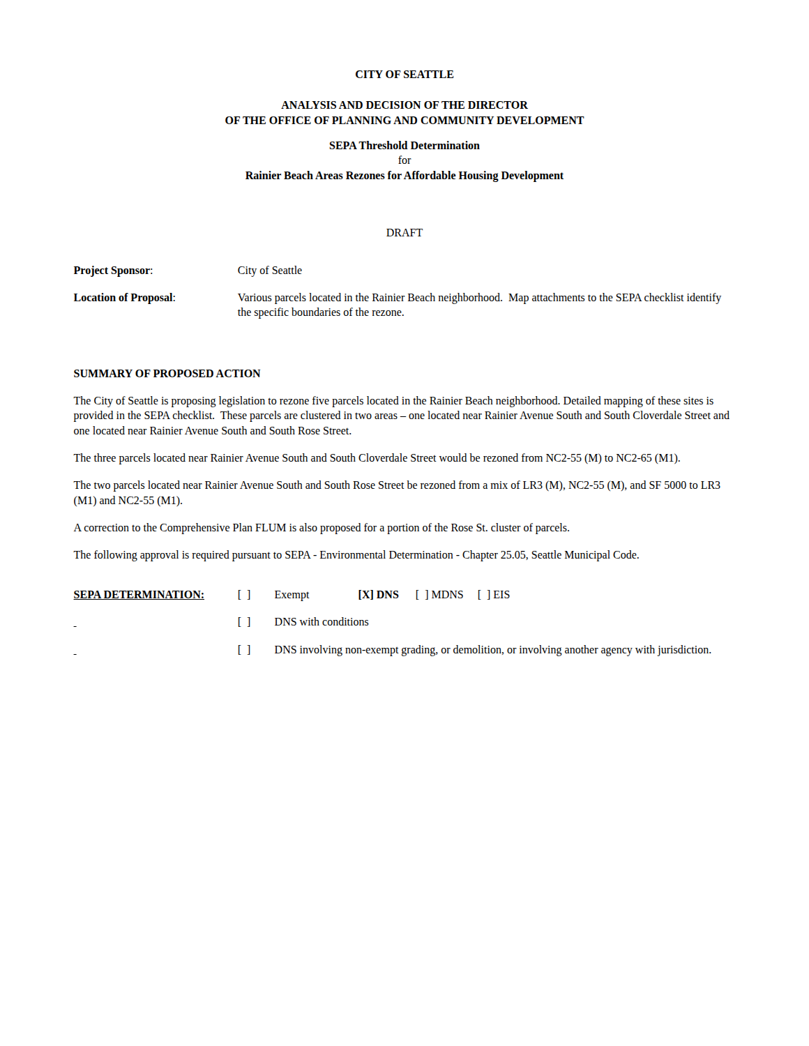CITY OF SEATTLE
ANALYSIS AND DECISION OF THE DIRECTOR
OF THE OFFICE OF PLANNING AND COMMUNITY DEVELOPMENT
SEPA Threshold Determination
for
Rainier Beach Areas Rezones for Affordable Housing Development
DRAFT
Project Sponsor:
City of Seattle
Location of Proposal:
Various parcels located in the Rainier Beach neighborhood. Map attachments to the SEPA checklist identify the specific boundaries of the rezone.
SUMMARY OF PROPOSED ACTION
The City of Seattle is proposing legislation to rezone five parcels located in the Rainier Beach neighborhood. Detailed mapping of these sites is provided in the SEPA checklist. These parcels are clustered in two areas – one located near Rainier Avenue South and South Cloverdale Street and one located near Rainier Avenue South and South Rose Street.
The three parcels located near Rainier Avenue South and South Cloverdale Street would be rezoned from NC2-55 (M) to NC2-65 (M1).
The two parcels located near Rainier Avenue South and South Rose Street be rezoned from a mix of LR3 (M), NC2-55 (M), and SF 5000 to LR3 (M1) and NC2-55 (M1).
A correction to the Comprehensive Plan FLUM is also proposed for a portion of the Rose St. cluster of parcels.
The following approval is required pursuant to SEPA - Environmental Determination - Chapter 25.05, Seattle Municipal Code.
SEPA DETERMINATION:
[ ] Exempt[X] DNS [ ] MDNS [ ] EIS
[ ] DNS with conditions
[ ] DNS involving non-exempt grading, or demolition, or involving another agency with jurisdiction.